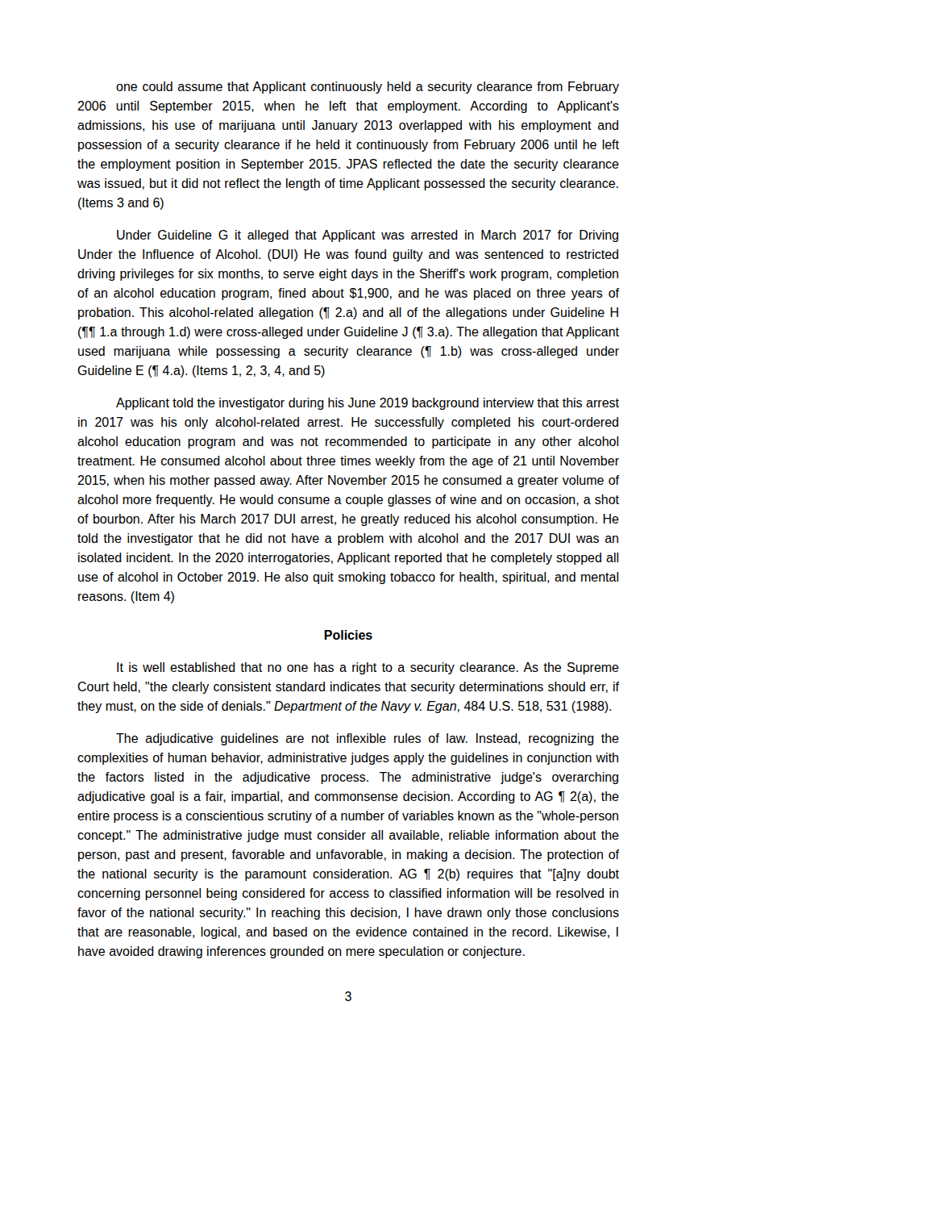one could assume that Applicant continuously held a security clearance from February 2006 until September 2015, when he left that employment. According to Applicant's admissions, his use of marijuana until January 2013 overlapped with his employment and possession of a security clearance if he held it continuously from February 2006 until he left the employment position in September 2015. JPAS reflected the date the security clearance was issued, but it did not reflect the length of time Applicant possessed the security clearance. (Items 3 and 6)
Under Guideline G it alleged that Applicant was arrested in March 2017 for Driving Under the Influence of Alcohol. (DUI) He was found guilty and was sentenced to restricted driving privileges for six months, to serve eight days in the Sheriff's work program, completion of an alcohol education program, fined about $1,900, and he was placed on three years of probation. This alcohol-related allegation (¶ 2.a) and all of the allegations under Guideline H (¶¶ 1.a through 1.d) were cross-alleged under Guideline J (¶ 3.a). The allegation that Applicant used marijuana while possessing a security clearance (¶ 1.b) was cross-alleged under Guideline E (¶ 4.a). (Items 1, 2, 3, 4, and 5)
Applicant told the investigator during his June 2019 background interview that this arrest in 2017 was his only alcohol-related arrest. He successfully completed his court-ordered alcohol education program and was not recommended to participate in any other alcohol treatment. He consumed alcohol about three times weekly from the age of 21 until November 2015, when his mother passed away. After November 2015 he consumed a greater volume of alcohol more frequently. He would consume a couple glasses of wine and on occasion, a shot of bourbon. After his March 2017 DUI arrest, he greatly reduced his alcohol consumption. He told the investigator that he did not have a problem with alcohol and the 2017 DUI was an isolated incident. In the 2020 interrogatories, Applicant reported that he completely stopped all use of alcohol in October 2019. He also quit smoking tobacco for health, spiritual, and mental reasons. (Item 4)
Policies
It is well established that no one has a right to a security clearance. As the Supreme Court held, "the clearly consistent standard indicates that security determinations should err, if they must, on the side of denials." Department of the Navy v. Egan, 484 U.S. 518, 531 (1988).
The adjudicative guidelines are not inflexible rules of law. Instead, recognizing the complexities of human behavior, administrative judges apply the guidelines in conjunction with the factors listed in the adjudicative process. The administrative judge's overarching adjudicative goal is a fair, impartial, and commonsense decision. According to AG ¶ 2(a), the entire process is a conscientious scrutiny of a number of variables known as the "whole-person concept." The administrative judge must consider all available, reliable information about the person, past and present, favorable and unfavorable, in making a decision. The protection of the national security is the paramount consideration. AG ¶ 2(b) requires that "[a]ny doubt concerning personnel being considered for access to classified information will be resolved in favor of the national security." In reaching this decision, I have drawn only those conclusions that are reasonable, logical, and based on the evidence contained in the record. Likewise, I have avoided drawing inferences grounded on mere speculation or conjecture.
3